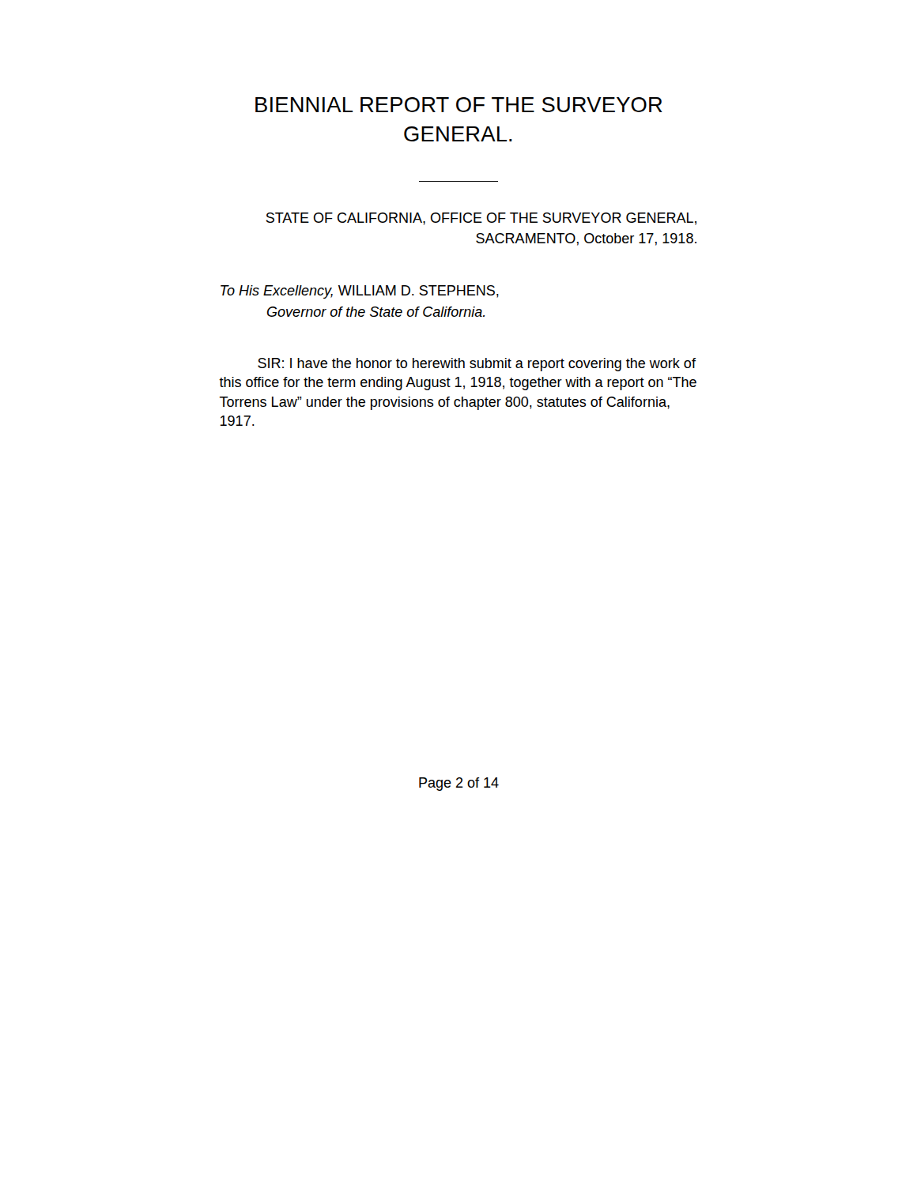BIENNIAL REPORT OF THE SURVEYOR GENERAL.
STATE OF CALIFORNIA, OFFICE OF THE SURVEYOR GENERAL,
SACRAMENTO, October 17, 1918.
To His Excellency, WILLIAM D. STEPHENS, Governor of the State of California.
SIR: I have the honor to herewith submit a report covering the work of this office for the term ending August 1, 1918, together with a report on “The Torrens Law” under the provisions of chapter 800, statutes of California, 1917.
Page 2 of 14